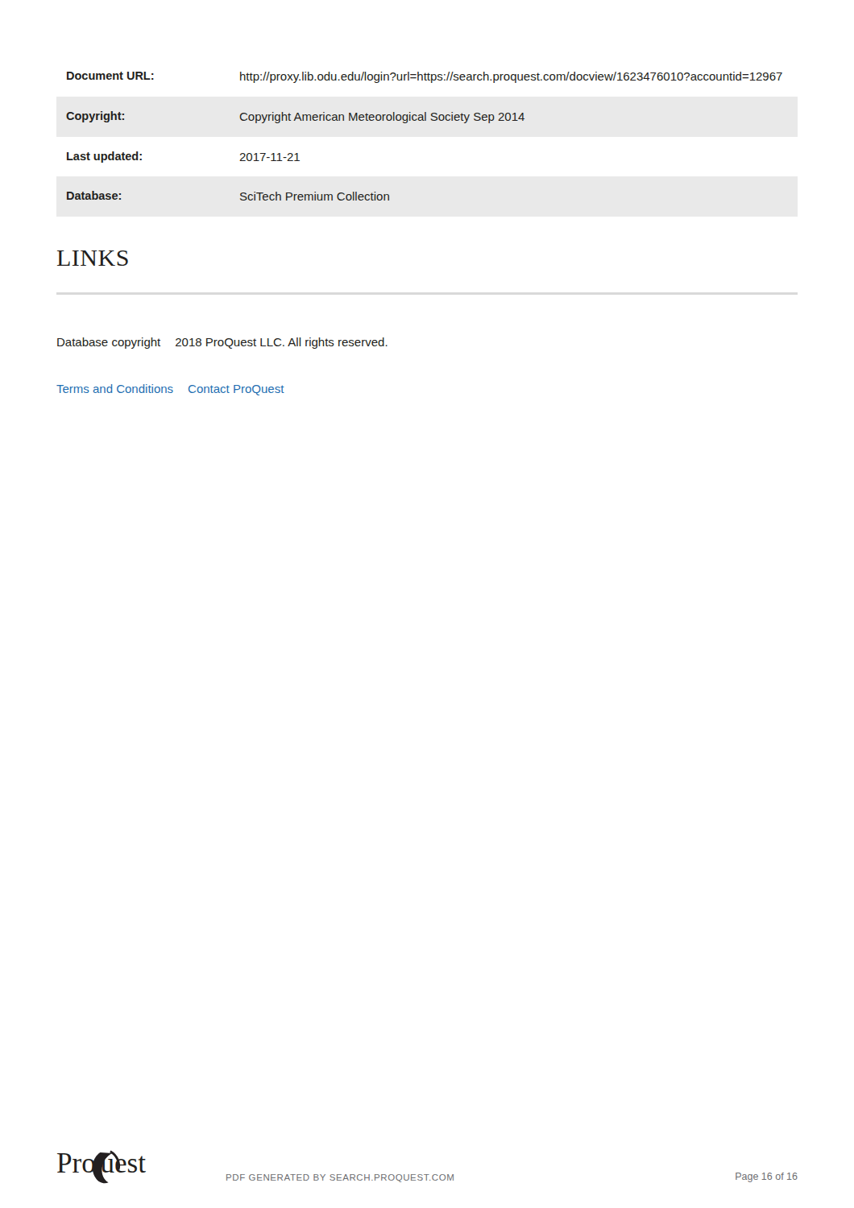| Document URL: | http://proxy.lib.odu.edu/login?url=https://search.proquest.com/docview/1623476010?accountid=12967 |
| Copyright: | Copyright American Meteorological Society Sep 2014 |
| Last updated: | 2017-11-21 |
| Database: | SciTech Premium Collection |
LINKS
Database copyright 2018 ProQuest LLC. All rights reserved.
Terms and Conditions Contact ProQuest
Pro uest
PDF GENERATED BY SEARCH.PROQUEST.COM
Page 16 of 16